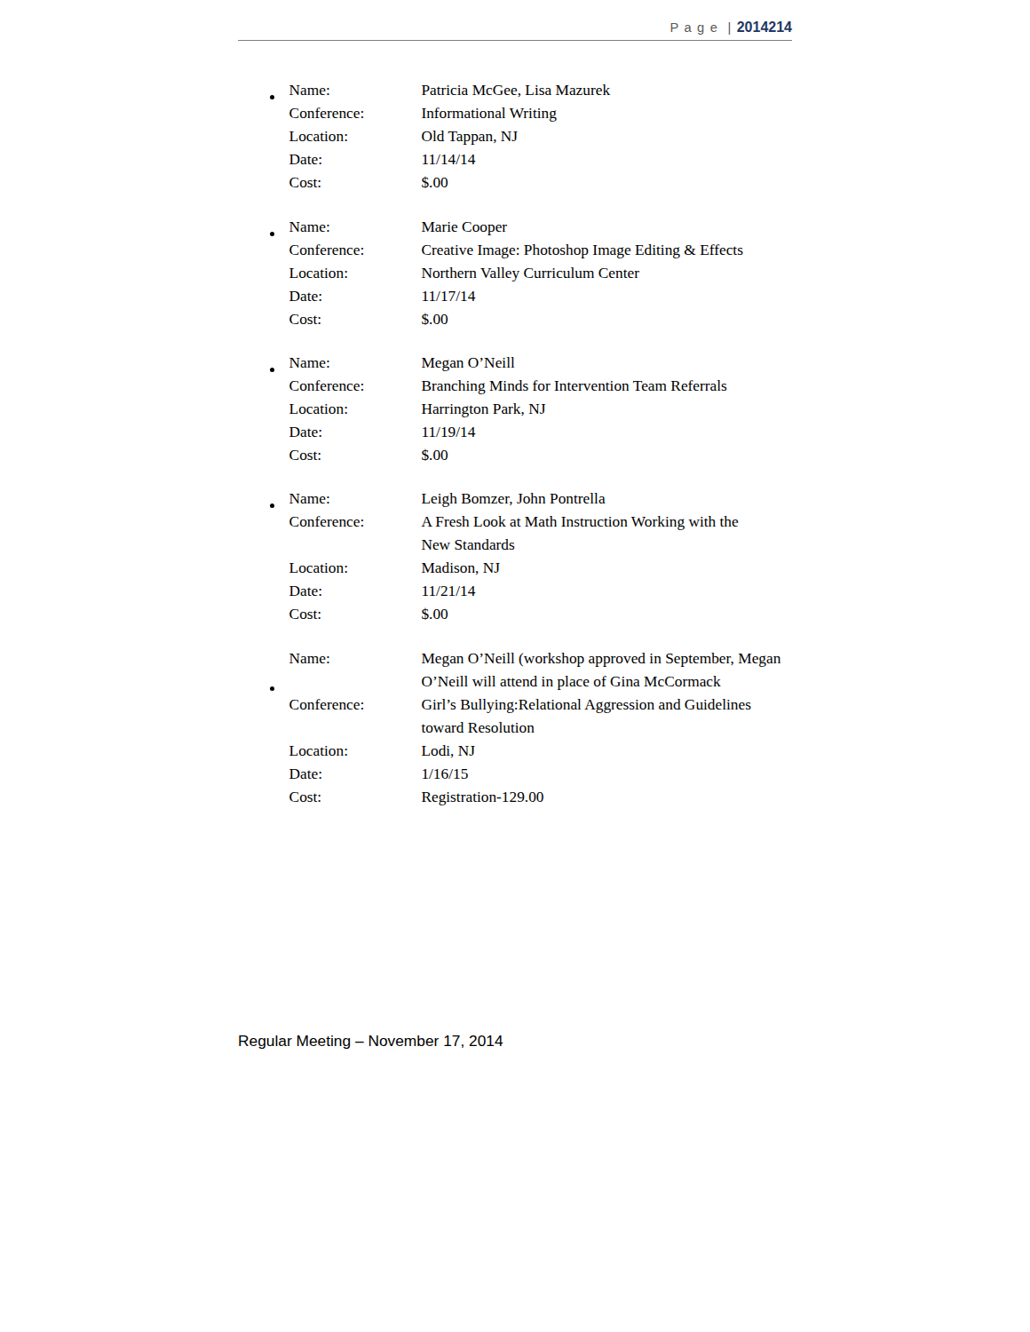P a g e | 2014214
| Name: | Patricia McGee, Lisa Mazurek |
| Conference: | Informational Writing |
| Location: | Old Tappan, NJ |
| Date: | 11/14/14 |
| Cost: | $.00 |
| Name: | Marie Cooper |
| Conference: | Creative Image: Photoshop Image Editing & Effects |
| Location: | Northern Valley Curriculum Center |
| Date: | 11/17/14 |
| Cost: | $.00 |
| Name: | Megan O’Neill |
| Conference: | Branching Minds for Intervention Team Referrals |
| Location: | Harrington Park, NJ |
| Date: | 11/19/14 |
| Cost: | $.00 |
| Name: | Leigh Bomzer, John Pontrella |
| Conference: | A Fresh Look at Math Instruction Working with the New Standards |
| Location: | Madison, NJ |
| Date: | 11/21/14 |
| Cost: | $.00 |
| Name: | Megan O’Neill (workshop approved in September, Megan O’Neill will attend in place of Gina McCormack |
| Conference: | Girl’s Bullying:Relational Aggression and Guidelines toward Resolution |
| Location: | Lodi, NJ |
| Date: | 1/16/15 |
| Cost: | Registration-129.00 |
Regular Meeting – November 17, 2014